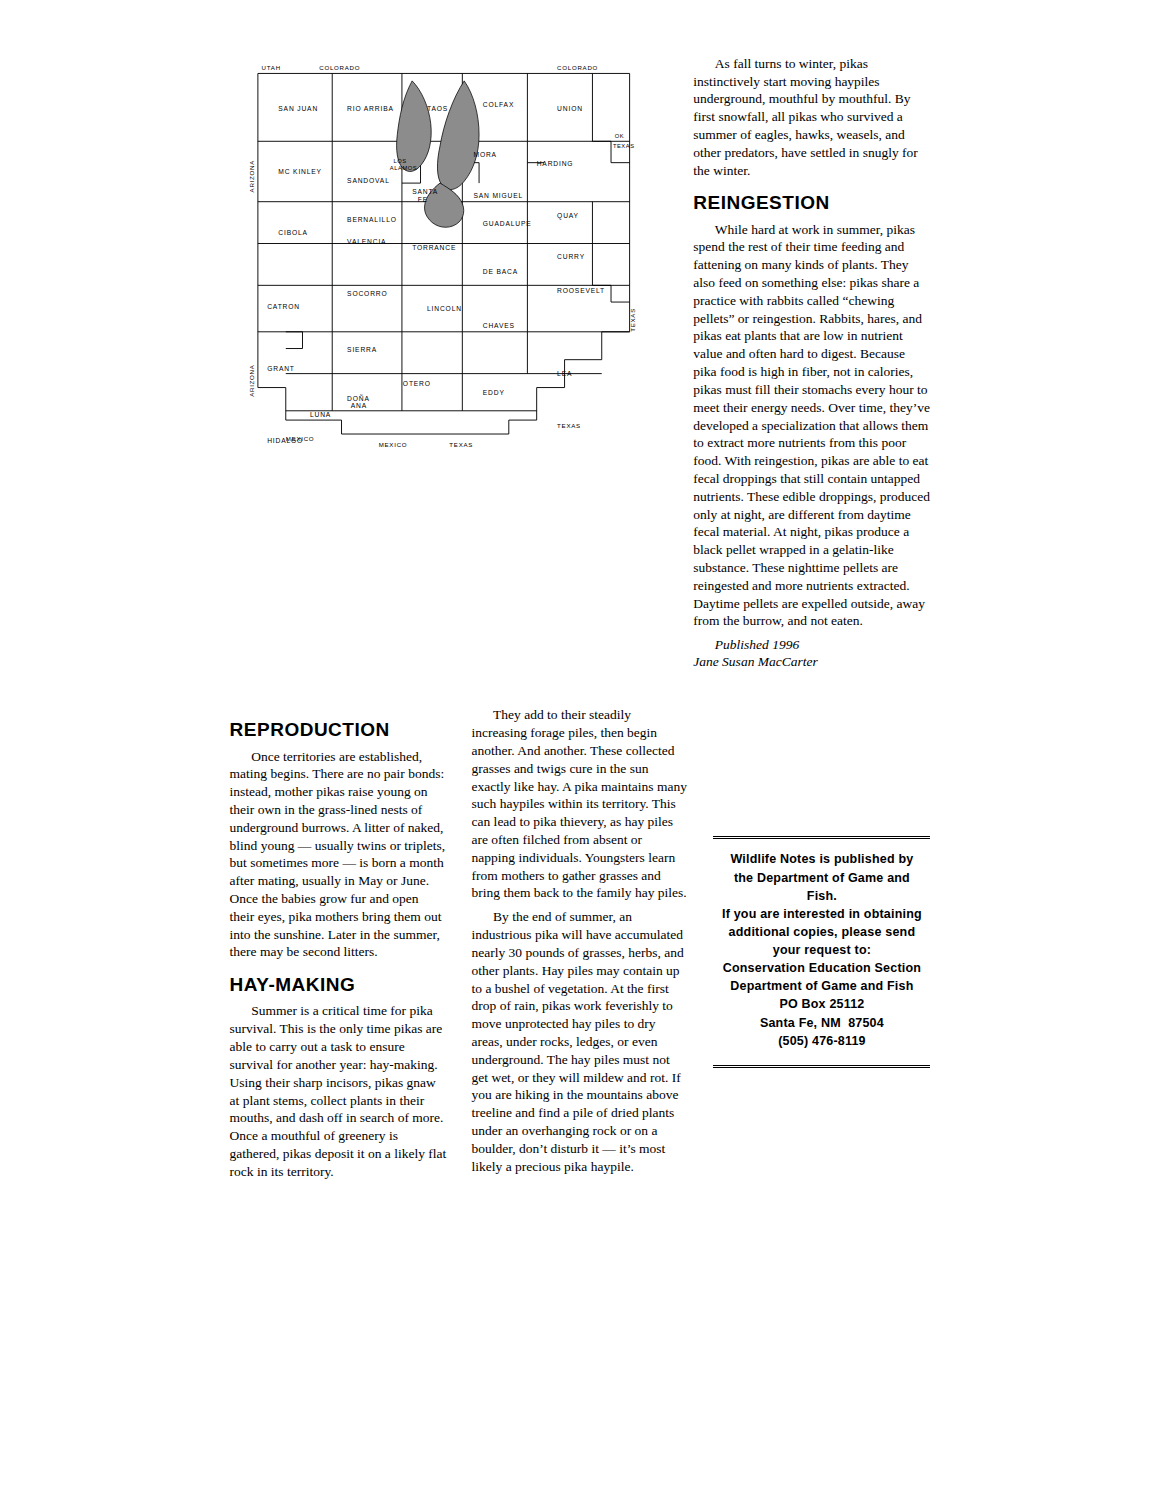UTAH COLORADO COLORADO OK TEXAS TEXAS TEXAS MEXICO MEXICO ARIZONA ARIZONA TEXAS SAN JUAN RIO ARRIBA TAOS COLFAX UNION MC KINLEY SANDOVAL LOS ALAMOS MORA HARDING SANTA FE SAN MIGUEL CIBOLA BERNALILLO GUADALUPE QUAY VALENCIA TORRANCE CURRY DE BACA SOCORRO ROOSEVELT CATRON LINCOLN CHAVES SIERRA GRANT LEA OTERO EDDY DOÑA ANA LUNA HIDALGO
As fall turns to winter, pikas instinctively start moving haypiles underground, mouthful by mouthful. By first snowfall, all pikas who survived a summer of eagles, hawks, weasels, and other predators, have settled in snugly for the winter.
Reingestion
While hard at work in summer, pikas spend the rest of their time feeding and fattening on many kinds of plants. They also feed on something else: pikas share a practice with rabbits called “chewing pellets” or reingestion. Rabbits, hares, and pikas eat plants that are low in nutrient value and often hard to digest. Because pika food is high in fiber, not in calories, pikas must fill their stomachs every hour to meet their energy needs. Over time, they’ve developed a specialization that allows them to extract more nutrients from this poor food. With reingestion, pikas are able to eat fecal droppings that still contain untapped nutrients. These edible droppings, produced only at night, are different from daytime fecal material. At night, pikas produce a black pellet wrapped in a gelatin-like substance. These nighttime pellets are reingested and more nutrients extracted. Daytime pellets are expelled outside, away from the burrow, and not eaten.
Published 1996
Jane Susan MacCarter
Reproduction
Once territories are established, mating begins. There are no pair bonds: instead, mother pikas raise young on their own in the grass-lined nests of underground burrows. A litter of naked, blind young — usually twins or triplets, but sometimes more — is born a month after mating, usually in May or June. Once the babies grow fur and open their eyes, pika mothers bring them out into the sunshine. Later in the summer, there may be second litters.
Hay-making
Summer is a critical time for pika survival. This is the only time pikas are able to carry out a task to ensure survival for another year: hay-making. Using their sharp incisors, pikas gnaw at plant stems, collect plants in their mouths, and dash off in search of more. Once a mouthful of greenery is gathered, pikas deposit it on a likely flat rock in its territory.
They add to their steadily increasing forage piles, then begin another. And another. These collected grasses and twigs cure in the sun exactly like hay. A pika maintains many such haypiles within its territory. This can lead to pika thievery, as hay piles are often filched from absent or napping individuals. Youngsters learn from mothers to gather grasses and bring them back to the family hay piles.
By the end of summer, an industrious pika will have accumulated nearly 30 pounds of grasses, herbs, and other plants. Hay piles may contain up to a bushel of vegetation. At the first drop of rain, pikas work feverishly to move unprotected hay piles to dry areas, under rocks, ledges, or even underground. The hay piles must not get wet, or they will mildew and rot. If you are hiking in the mountains above treeline and find a pile of dried plants under an overhanging rock or on a boulder, don’t disturb it — it’s most likely a precious pika haypile.
Wildlife Notes is published by
the Department of Game and Fish.
If you are interested in obtaining
additional copies, please send
your request to:
Conservation Education Section
Department of Game and Fish
PO Box 25112
Santa Fe, NM 87504
(505) 476-8119